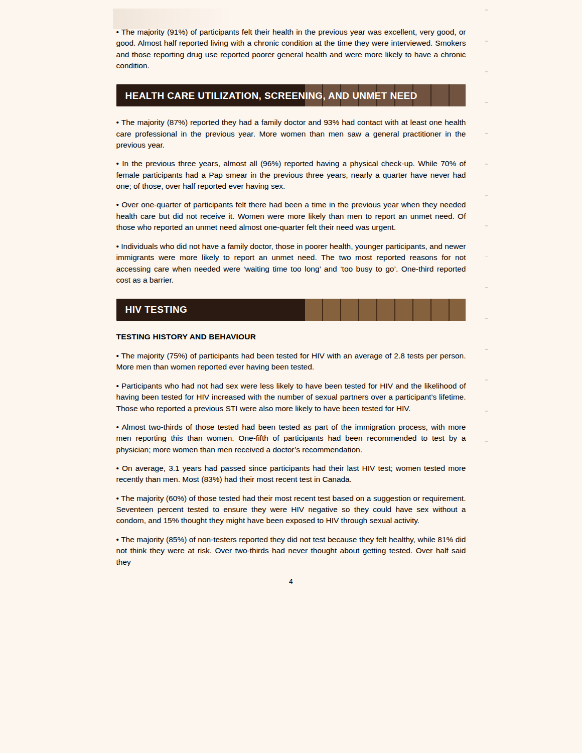• The majority (91%) of participants felt their health in the previous year was excellent, very good, or good. Almost half reported living with a chronic condition at the time they were interviewed. Smokers and those reporting drug use reported poorer general health and were more likely to have a chronic condition.
Health Care Utilization, Screening, and Unmet Need
• The majority (87%) reported they had a family doctor and 93% had contact with at least one health care professional in the previous year. More women than men saw a general practitioner in the previous year.
• In the previous three years, almost all (96%) reported having a physical check-up. While 70% of female participants had a Pap smear in the previous three years, nearly a quarter have never had one; of those, over half reported ever having sex.
• Over one-quarter of participants felt there had been a time in the previous year when they needed health care but did not receive it. Women were more likely than men to report an unmet need. Of those who reported an unmet need almost one-quarter felt their need was urgent.
• Individuals who did not have a family doctor, those in poorer health, younger participants, and newer immigrants were more likely to report an unmet need. The two most reported reasons for not accessing care when needed were ‘waiting time too long’ and ‘too busy to go’. One-third reported cost as a barrier.
HIV Testing
TESTING HISTORY AND BEHAVIOUR
• The majority (75%) of participants had been tested for HIV with an average of 2.8 tests per person. More men than women reported ever having been tested.
• Participants who had not had sex were less likely to have been tested for HIV and the likelihood of having been tested for HIV increased with the number of sexual partners over a participant’s lifetime. Those who reported a previous STI were also more likely to have been tested for HIV.
• Almost two-thirds of those tested had been tested as part of the immigration process, with more men reporting this than women. One-fifth of participants had been recommended to test by a physician; more women than men received a doctor’s recommendation.
• On average, 3.1 years had passed since participants had their last HIV test; women tested more recently than men. Most (83%) had their most recent test in Canada.
• The majority (60%) of those tested had their most recent test based on a suggestion or requirement. Seventeen percent tested to ensure they were HIV negative so they could have sex without a condom, and 15% thought they might have been exposed to HIV through sexual activity.
• The majority (85%) of non-testers reported they did not test because they felt healthy, while 81% did not think they were at risk. Over two-thirds had never thought about getting tested. Over half said they
4